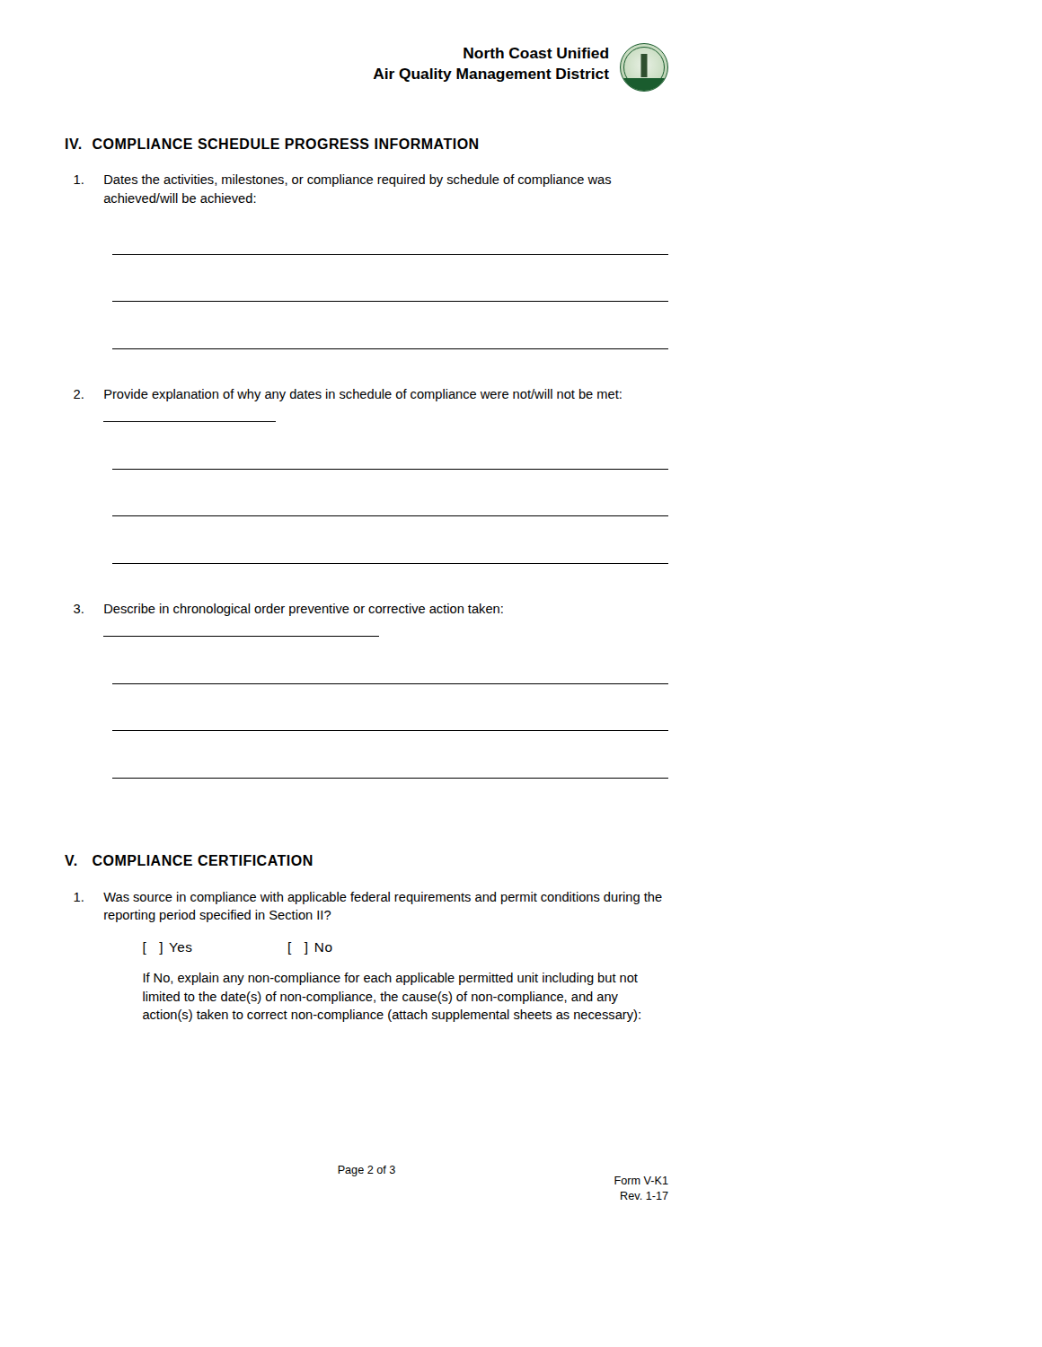North Coast Unified
Air Quality Management District
IV. COMPLIANCE SCHEDULE PROGRESS INFORMATION
1. Dates the activities, milestones, or compliance required by schedule of compliance was achieved/will be achieved:
2. Provide explanation of why any dates in schedule of compliance were not/will not be met:
3. Describe in chronological order preventive or corrective action taken:
V. COMPLIANCE CERTIFICATION
1. Was source in compliance with applicable federal requirements and permit conditions during the reporting period specified in Section II?
[ ] Yes [ ] No
If No, explain any non-compliance for each applicable permitted unit including but not limited to the date(s) of non-compliance, the cause(s) of non-compliance, and any action(s) taken to correct non-compliance (attach supplemental sheets as necessary):
Page 2 of 3
Form V-K1
Rev. 1-17